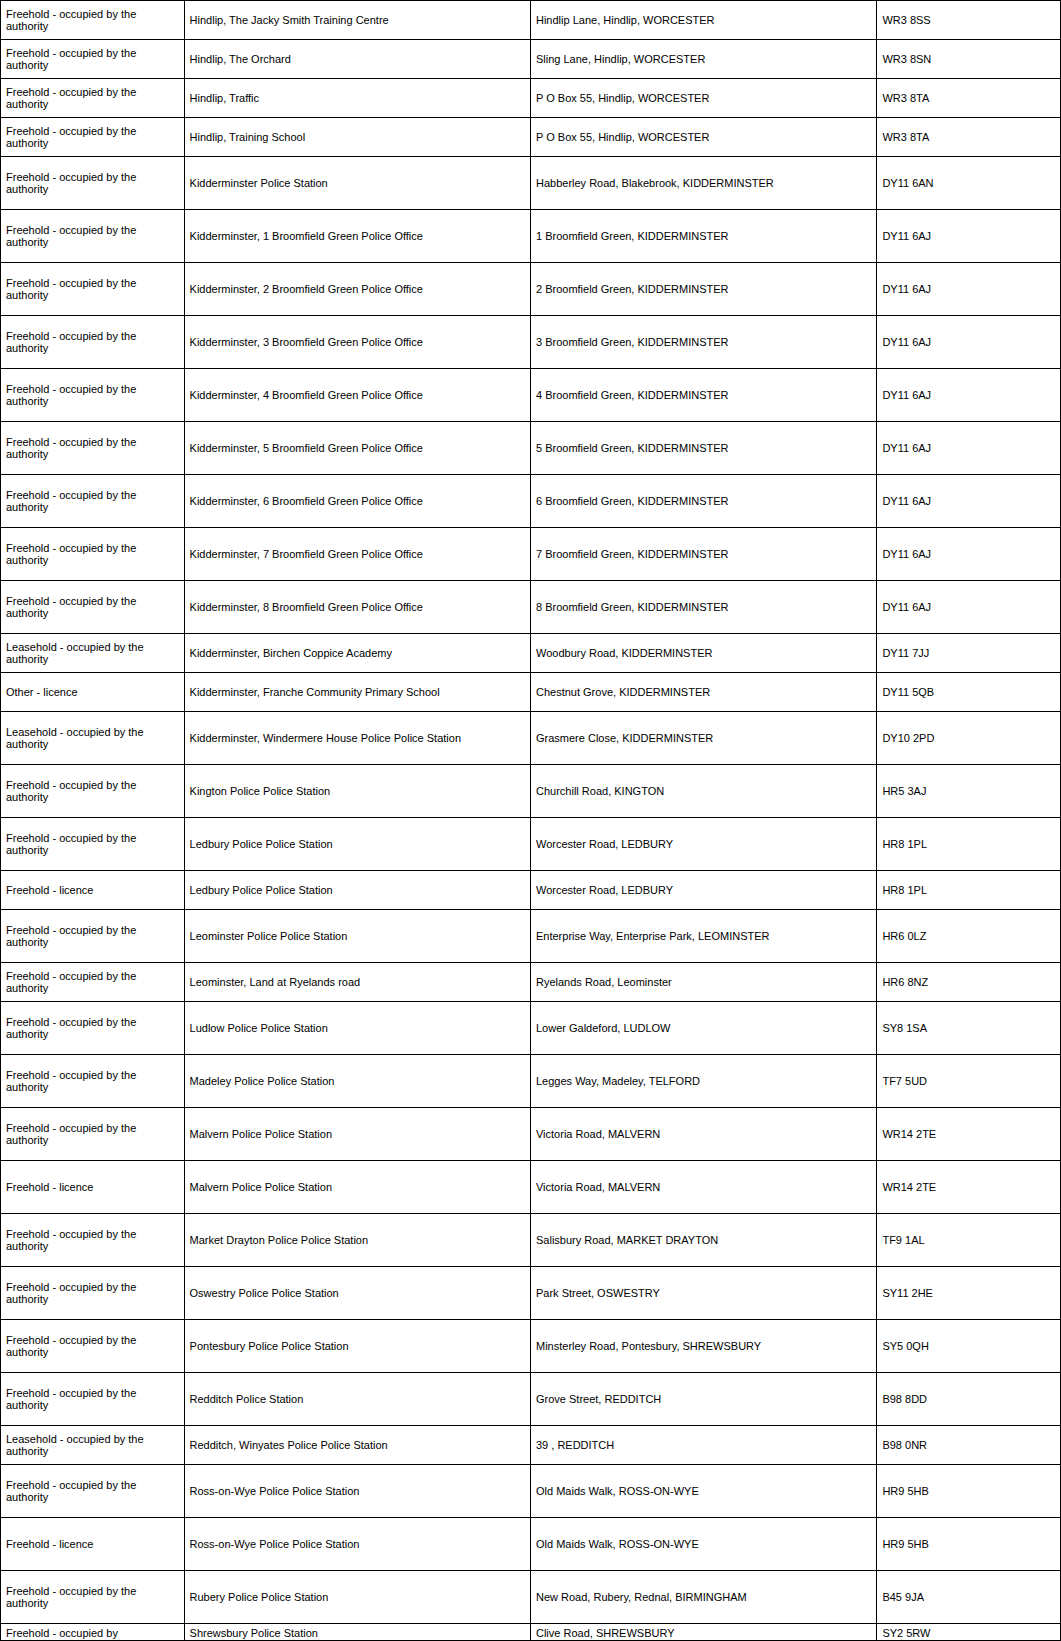| Freehold - occupied by the authority | Hindlip, The Jacky Smith Training Centre | Hindlip Lane, Hindlip, WORCESTER | WR3 8SS |
| Freehold - occupied by the authority | Hindlip, The Orchard | Sling Lane, Hindlip, WORCESTER | WR3 8SN |
| Freehold - occupied by the authority | Hindlip, Traffic | P O Box 55, Hindlip, WORCESTER | WR3 8TA |
| Freehold - occupied by the authority | Hindlip, Training School | P O Box 55, Hindlip, WORCESTER | WR3 8TA |
| Freehold - occupied by the authority | Kidderminster Police Station | Habberley Road, Blakebrook, KIDDERMINSTER | DY11 6AN |
| Freehold - occupied by the authority | Kidderminster, 1 Broomfield Green Police Office | 1 Broomfield Green, KIDDERMINSTER | DY11 6AJ |
| Freehold - occupied by the authority | Kidderminster, 2 Broomfield Green Police Office | 2 Broomfield Green, KIDDERMINSTER | DY11 6AJ |
| Freehold - occupied by the authority | Kidderminster, 3 Broomfield Green Police Office | 3 Broomfield Green, KIDDERMINSTER | DY11 6AJ |
| Freehold - occupied by the authority | Kidderminster, 4 Broomfield Green Police Office | 4 Broomfield Green, KIDDERMINSTER | DY11 6AJ |
| Freehold - occupied by the authority | Kidderminster, 5 Broomfield Green Police Office | 5 Broomfield Green, KIDDERMINSTER | DY11 6AJ |
| Freehold - occupied by the authority | Kidderminster, 6 Broomfield Green Police Office | 6 Broomfield Green, KIDDERMINSTER | DY11 6AJ |
| Freehold - occupied by the authority | Kidderminster, 7 Broomfield Green Police Office | 7 Broomfield Green, KIDDERMINSTER | DY11 6AJ |
| Freehold - occupied by the authority | Kidderminster, 8 Broomfield Green Police Office | 8 Broomfield Green, KIDDERMINSTER | DY11 6AJ |
| Leasehold - occupied by the authority | Kidderminster, Birchen Coppice Academy | Woodbury Road, KIDDERMINSTER | DY11 7JJ |
| Other - licence | Kidderminster, Franche Community Primary School | Chestnut Grove, KIDDERMINSTER | DY11 5QB |
| Leasehold - occupied by the authority | Kidderminster, Windermere House Police Police Station | Grasmere Close, KIDDERMINSTER | DY10 2PD |
| Freehold - occupied by the authority | Kington Police Police Station | Churchill Road, KINGTON | HR5 3AJ |
| Freehold - occupied by the authority | Ledbury Police Police Station | Worcester Road, LEDBURY | HR8 1PL |
| Freehold - licence | Ledbury Police Police Station | Worcester Road, LEDBURY | HR8 1PL |
| Freehold - occupied by the authority | Leominster Police Police Station | Enterprise Way, Enterprise Park, LEOMINSTER | HR6 0LZ |
| Freehold - occupied by the authority | Leominster, Land at Ryelands road | Ryelands Road, Leominster | HR6 8NZ |
| Freehold - occupied by the authority | Ludlow Police Police Station | Lower Galdeford, LUDLOW | SY8 1SA |
| Freehold - occupied by the authority | Madeley Police Police Station | Legges Way, Madeley, TELFORD | TF7 5UD |
| Freehold - occupied by the authority | Malvern Police Police Station | Victoria Road, MALVERN | WR14 2TE |
| Freehold - licence | Malvern Police Police Station | Victoria Road, MALVERN | WR14 2TE |
| Freehold - occupied by the authority | Market Drayton Police Police Station | Salisbury Road, MARKET DRAYTON | TF9 1AL |
| Freehold - occupied by the authority | Oswestry Police Police Station | Park Street, OSWESTRY | SY11 2HE |
| Freehold - occupied by the authority | Pontesbury Police Police Station | Minsterley Road, Pontesbury, SHREWSBURY | SY5 0QH |
| Freehold - occupied by the authority | Redditch Police Station | Grove Street, REDDITCH | B98 8DD |
| Leasehold - occupied by the authority | Redditch, Winyates Police Police Station | 39 , REDDITCH | B98 0NR |
| Freehold - occupied by the authority | Ross-on-Wye Police Police Station | Old Maids Walk, ROSS-ON-WYE | HR9 5HB |
| Freehold - licence | Ross-on-Wye Police Police Station | Old Maids Walk, ROSS-ON-WYE | HR9 5HB |
| Freehold - occupied by the authority | Rubery Police Police Station | New Road, Rubery, Rednal, BIRMINGHAM | B45 9JA |
| Freehold - occupied by | Shrewsbury Police Station | Clive Road, SHREWSBURY | SY2 5RW |